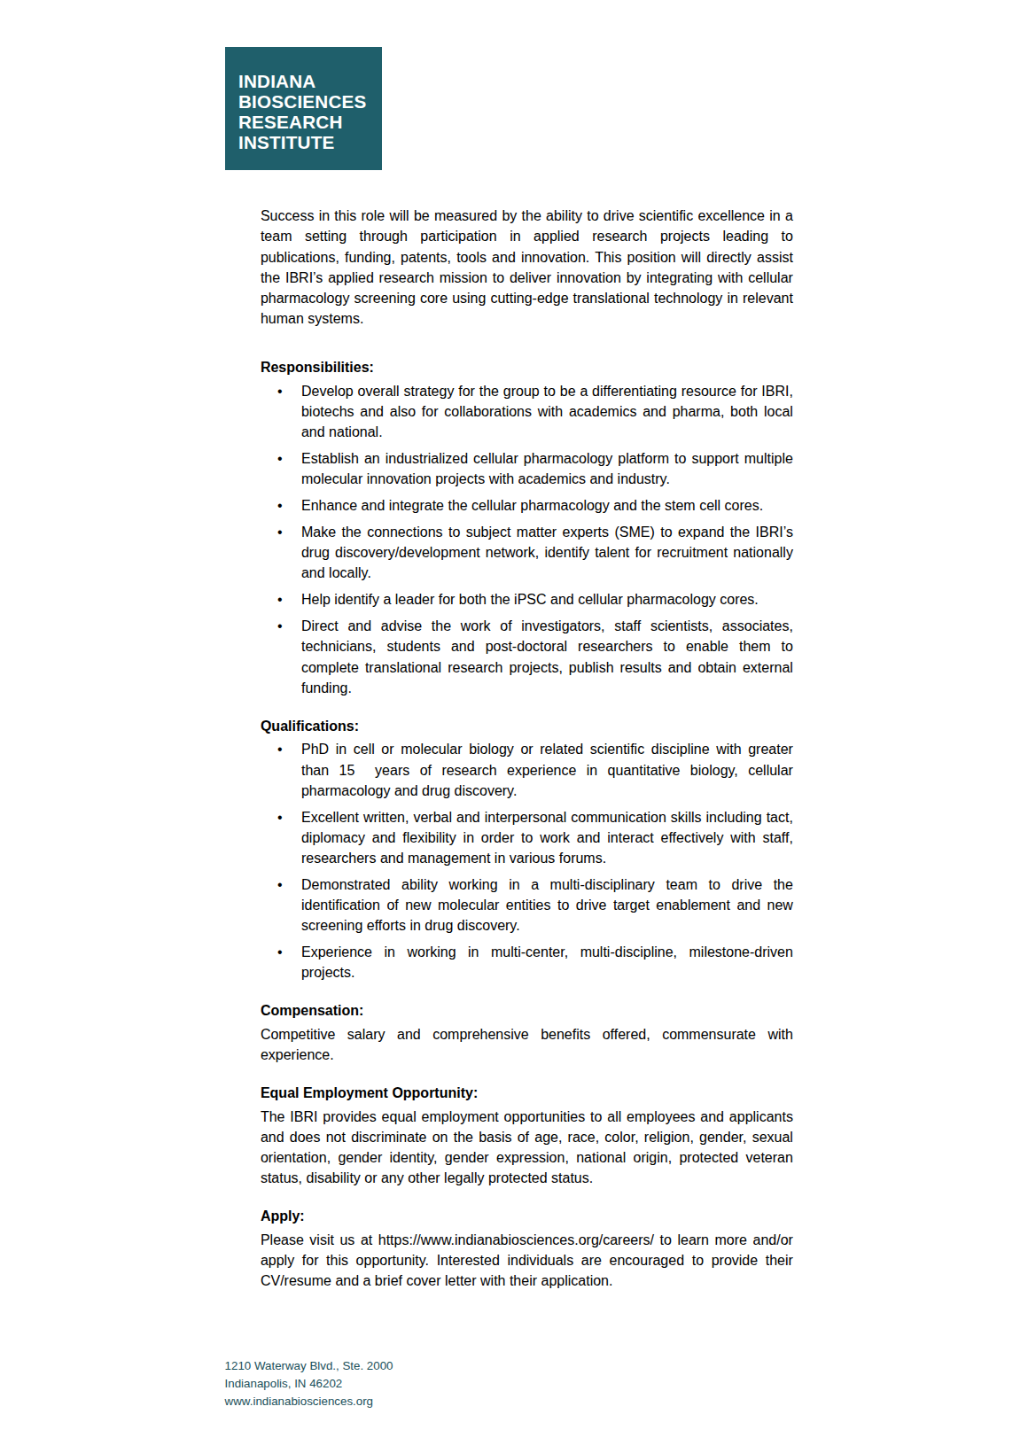Indiana Biosciences Research Institute
Success in this role will be measured by the ability to drive scientific excellence in a team setting through participation in applied research projects leading to publications, funding, patents, tools and innovation. This position will directly assist the IBRI’s applied research mission to deliver innovation by integrating with cellular pharmacology screening core using cutting-edge translational technology in relevant human systems.
Responsibilities:
Develop overall strategy for the group to be a differentiating resource for IBRI, biotechs and also for collaborations with academics and pharma, both local and national.
Establish an industrialized cellular pharmacology platform to support multiple molecular innovation projects with academics and industry.
Enhance and integrate the cellular pharmacology and the stem cell cores.
Make the connections to subject matter experts (SME) to expand the IBRI’s drug discovery/development network, identify talent for recruitment nationally and locally.
Help identify a leader for both the iPSC and cellular pharmacology cores.
Direct and advise the work of investigators, staff scientists, associates, technicians, students and post-doctoral researchers to enable them to complete translational research projects, publish results and obtain external funding.
Qualifications:
PhD in cell or molecular biology or related scientific discipline with greater than 15 years of research experience in quantitative biology, cellular pharmacology and drug discovery.
Excellent written, verbal and interpersonal communication skills including tact, diplomacy and flexibility in order to work and interact effectively with staff, researchers and management in various forums.
Demonstrated ability working in a multi-disciplinary team to drive the identification of new molecular entities to drive target enablement and new screening efforts in drug discovery.
Experience in working in multi-center, multi-discipline, milestone-driven projects.
Compensation:
Competitive salary and comprehensive benefits offered, commensurate with experience.
Equal Employment Opportunity:
The IBRI provides equal employment opportunities to all employees and applicants and does not discriminate on the basis of age, race, color, religion, gender, sexual orientation, gender identity, gender expression, national origin, protected veteran status, disability or any other legally protected status.
Apply:
Please visit us at https://www.indianabiosciences.org/careers/ to learn more and/or apply for this opportunity. Interested individuals are encouraged to provide their CV/resume and a brief cover letter with their application.
1210 Waterway Blvd., Ste. 2000
Indianapolis, IN 46202
www.indianabiosciences.org